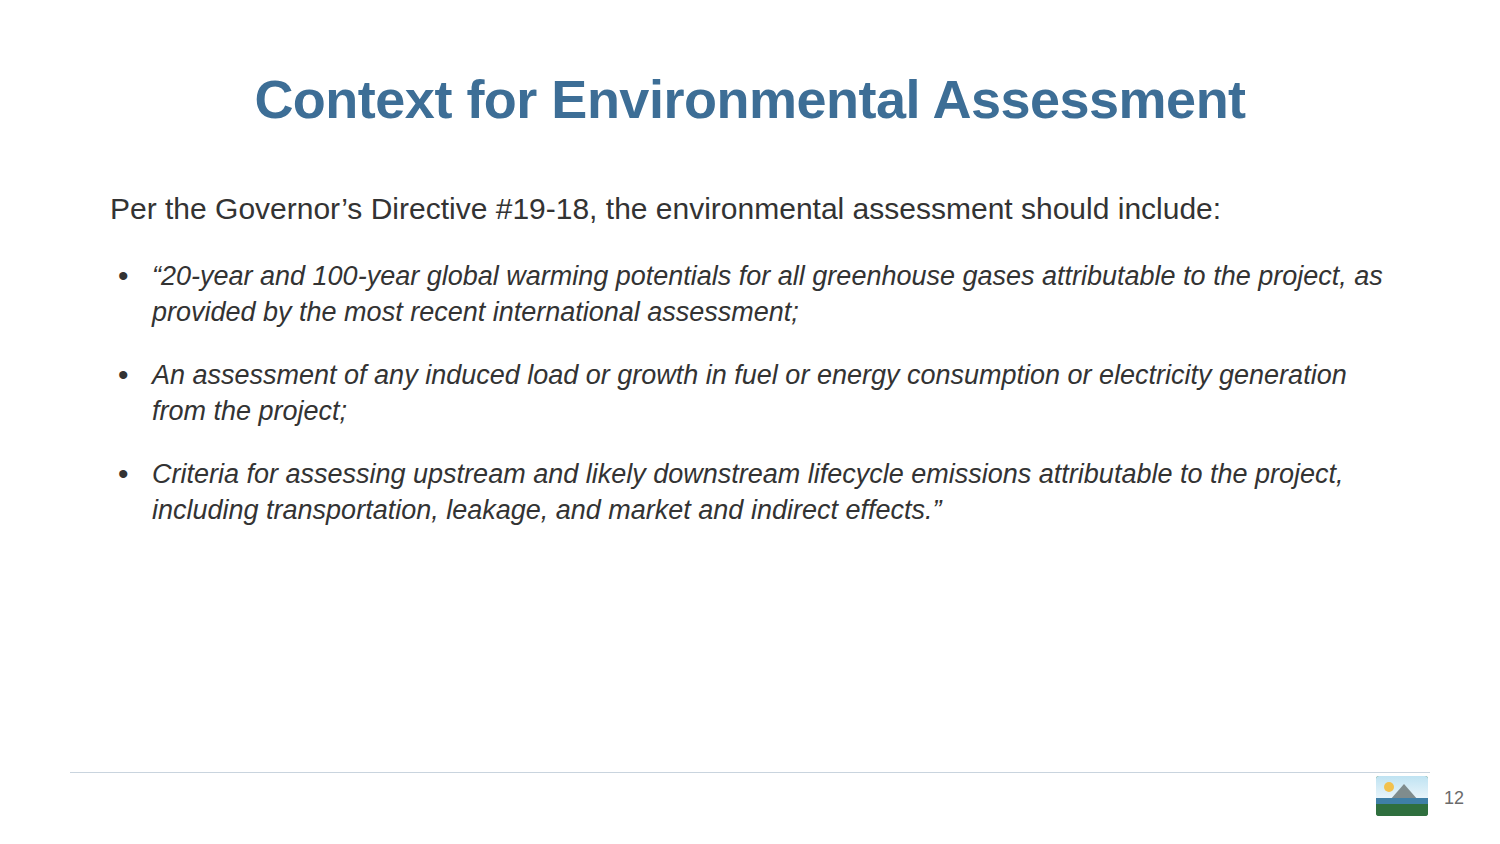Context for Environmental Assessment
Per the Governor’s Directive #19-18, the environmental assessment should include:
“20-year and 100-year global warming potentials for all greenhouse gases attributable to the project, as provided by the most recent international assessment;
An assessment of any induced load or growth in fuel or energy consumption or electricity generation from the project;
Criteria for assessing upstream and likely downstream lifecycle emissions attributable to the project, including transportation, leakage, and market and indirect effects.”
12